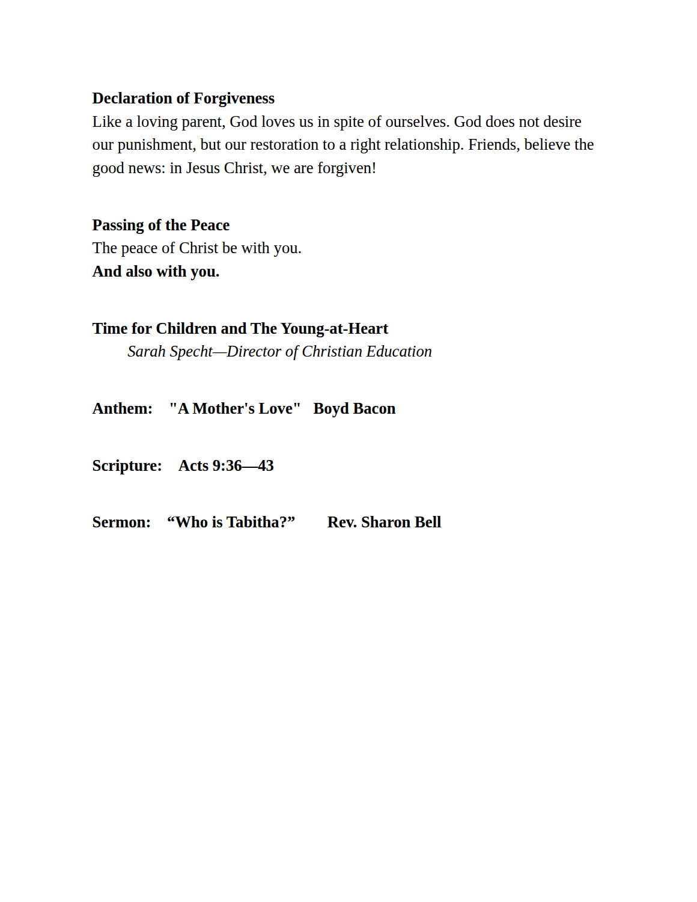Declaration of Forgiveness
Like a loving parent, God loves us in spite of ourselves. God does not desire our punishment, but our restoration to a right relationship. Friends, believe the good news: in Jesus Christ, we are forgiven!
Passing of the Peace
The peace of Christ be with you.
And also with you.
Time for Children and The Young-at-Heart
Sarah Specht—Director of Christian Education
Anthem: "A Mother's Love" Boyd Bacon
Scripture: Acts 9:36—43
Sermon: “Who is Tabitha?” Rev. Sharon Bell